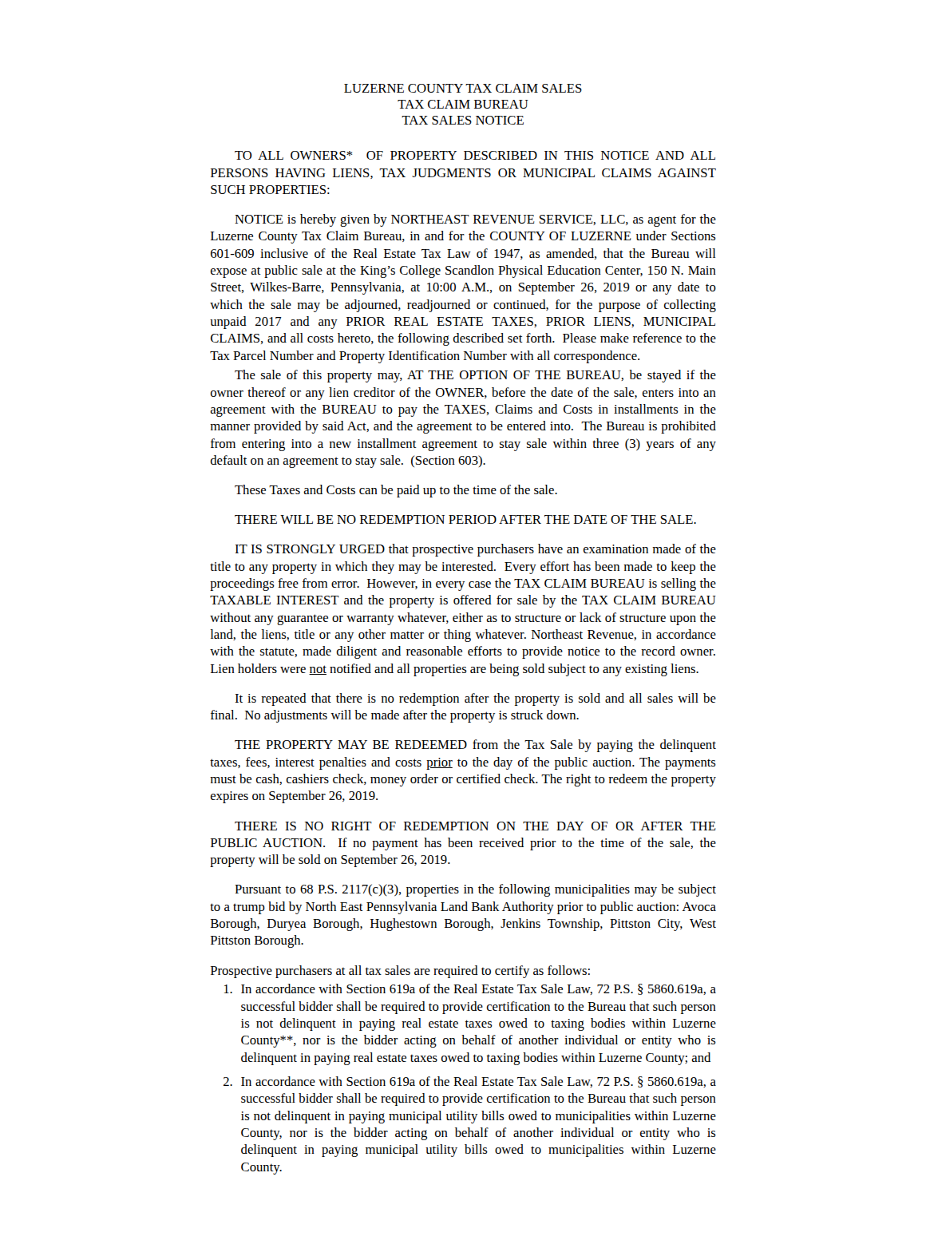LUZERNE COUNTY TAX CLAIM SALES
TAX CLAIM BUREAU
TAX SALES NOTICE
TO ALL OWNERS* OF PROPERTY DESCRIBED IN THIS NOTICE AND ALL PERSONS HAVING LIENS, TAX JUDGMENTS OR MUNICIPAL CLAIMS AGAINST SUCH PROPERTIES:
NOTICE is hereby given by NORTHEAST REVENUE SERVICE, LLC, as agent for the Luzerne County Tax Claim Bureau, in and for the COUNTY OF LUZERNE under Sections 601-609 inclusive of the Real Estate Tax Law of 1947, as amended, that the Bureau will expose at public sale at the King’s College Scandlon Physical Education Center, 150 N. Main Street, Wilkes-Barre, Pennsylvania, at 10:00 A.M., on September 26, 2019 or any date to which the sale may be adjourned, readjourned or continued, for the purpose of collecting unpaid 2017 and any PRIOR REAL ESTATE TAXES, PRIOR LIENS, MUNICIPAL CLAIMS, and all costs hereto, the following described set forth. Please make reference to the Tax Parcel Number and Property Identification Number with all correspondence.
The sale of this property may, AT THE OPTION OF THE BUREAU, be stayed if the owner thereof or any lien creditor of the OWNER, before the date of the sale, enters into an agreement with the BUREAU to pay the TAXES, Claims and Costs in installments in the manner provided by said Act, and the agreement to be entered into. The Bureau is prohibited from entering into a new installment agreement to stay sale within three (3) years of any default on an agreement to stay sale. (Section 603).
These Taxes and Costs can be paid up to the time of the sale.
THERE WILL BE NO REDEMPTION PERIOD AFTER THE DATE OF THE SALE.
IT IS STRONGLY URGED that prospective purchasers have an examination made of the title to any property in which they may be interested. Every effort has been made to keep the proceedings free from error. However, in every case the TAX CLAIM BUREAU is selling the TAXABLE INTEREST and the property is offered for sale by the TAX CLAIM BUREAU without any guarantee or warranty whatever, either as to structure or lack of structure upon the land, the liens, title or any other matter or thing whatever. Northeast Revenue, in accordance with the statute, made diligent and reasonable efforts to provide notice to the record owner. Lien holders were not notified and all properties are being sold subject to any existing liens.
It is repeated that there is no redemption after the property is sold and all sales will be final. No adjustments will be made after the property is struck down.
THE PROPERTY MAY BE REDEEMED from the Tax Sale by paying the delinquent taxes, fees, interest penalties and costs prior to the day of the public auction. The payments must be cash, cashiers check, money order or certified check. The right to redeem the property expires on September 26, 2019.
THERE IS NO RIGHT OF REDEMPTION ON THE DAY OF OR AFTER THE PUBLIC AUCTION. If no payment has been received prior to the time of the sale, the property will be sold on September 26, 2019.
Pursuant to 68 P.S. 2117(c)(3), properties in the following municipalities may be subject to a trump bid by North East Pennsylvania Land Bank Authority prior to public auction: Avoca Borough, Duryea Borough, Hughestown Borough, Jenkins Township, Pittston City, West Pittston Borough.
Prospective purchasers at all tax sales are required to certify as follows:
In accordance with Section 619a of the Real Estate Tax Sale Law, 72 P.S. § 5860.619a, a successful bidder shall be required to provide certification to the Bureau that such person is not delinquent in paying real estate taxes owed to taxing bodies within Luzerne County**, nor is the bidder acting on behalf of another individual or entity who is delinquent in paying real estate taxes owed to taxing bodies within Luzerne County; and
In accordance with Section 619a of the Real Estate Tax Sale Law, 72 P.S. § 5860.619a, a successful bidder shall be required to provide certification to the Bureau that such person is not delinquent in paying municipal utility bills owed to municipalities within Luzerne County, nor is the bidder acting on behalf of another individual or entity who is delinquent in paying municipal utility bills owed to municipalities within Luzerne County.